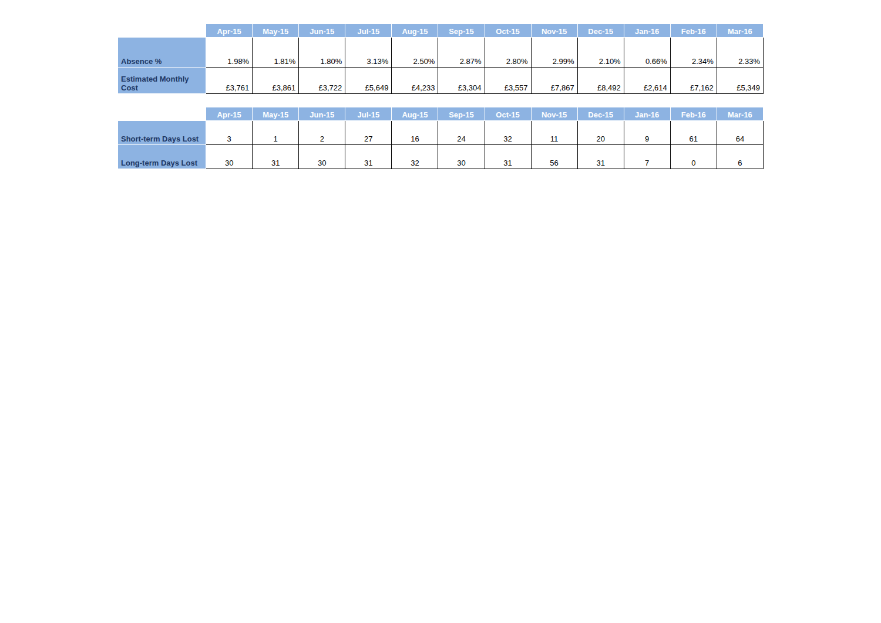| | Apr-15 | May-15 | Jun-15 | Jul-15 | Aug-15 | Sep-15 | Oct-15 | Nov-15 | Dec-15 | Jan-16 | Feb-16 | Mar-16 |
| --- | --- | --- | --- | --- | --- | --- | --- | --- | --- | --- | --- | --- |
| Absence % | 1.98% | 1.81% | 1.80% | 3.13% | 2.50% | 2.87% | 2.80% | 2.99% | 2.10% | 0.66% | 2.34% | 2.33% |
| Estimated Monthly Cost | £3,761 | £3,861 | £3,722 | £5,649 | £4,233 | £3,304 | £3,557 | £7,867 | £8,492 | £2,614 | £7,162 | £5,349 |
| | Apr-15 | May-15 | Jun-15 | Jul-15 | Aug-15 | Sep-15 | Oct-15 | Nov-15 | Dec-15 | Jan-16 | Feb-16 | Mar-16 |
| --- | --- | --- | --- | --- | --- | --- | --- | --- | --- | --- | --- | --- |
| Short-term Days Lost | 3 | 1 | 2 | 27 | 16 | 24 | 32 | 11 | 20 | 9 | 61 | 64 |
| Long-term Days Lost | 30 | 31 | 30 | 31 | 32 | 30 | 31 | 56 | 31 | 7 | 0 | 6 |